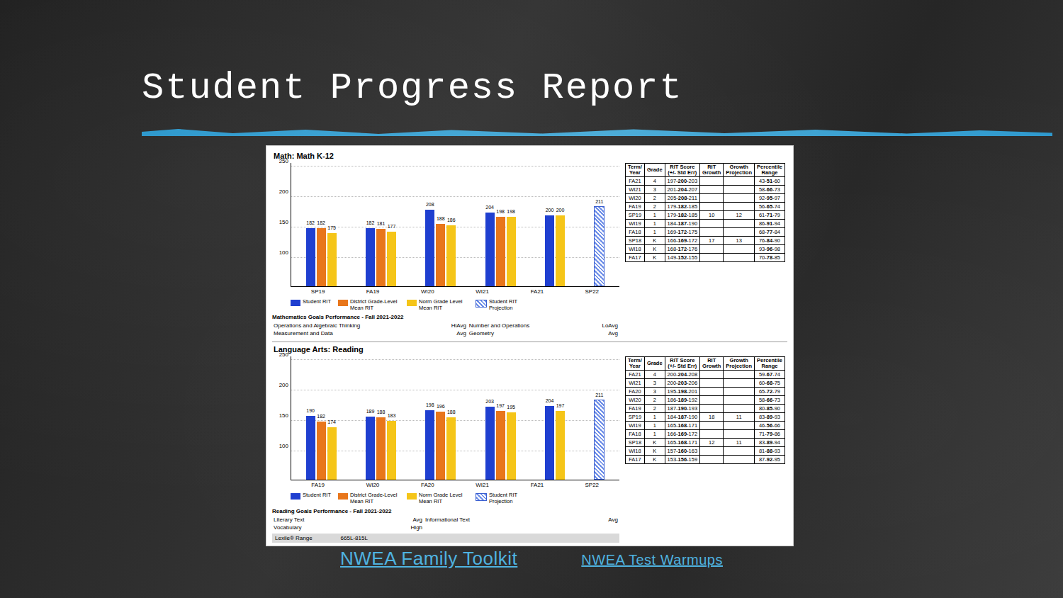Student Progress Report
Math: Math K-12
250 200 150 100
182
182
175
182
181
177
208
188
186
204
198
198
200
200
211
SP19
FA19
WI20
WI21
FA21
SP22
Student RIT
District Grade-Level Mean RIT
Norm Grade Level Mean RIT
Student RIT Projection
Mathematics Goals Performance - Fall 2021-2022
| Operations and Algebraic Thinking | HiAvg | Number and Operations | LoAvg |
| Measurement and Data | Avg | Geometry | Avg |
| Term/ Year | Grade | RIT Score (+/- Std Err) | RIT Growth | Growth Projection | Percentile Range |
| --- | --- | --- | --- | --- | --- |
| FA21 | 4 | 197- 200 -203 | | | 43- 51 -60 |
| WI21 | 3 | 201- 204 -207 | | | 58- 66 -73 |
| WI20 | 2 | 205- 208 -211 | | | 92- 95 -97 |
| FA19 | 2 | 179- 182 -185 | | | 56- 65 -74 |
| SP19 | 1 | 179- 182 -185 | 10 | 12 | 61- 71 -79 |
| WI19 | 1 | 184- 187 -190 | | | 86- 91 -94 |
| FA18 | 1 | 169- 172 -175 | | | 68- 77 -84 |
| SP18 | K | 166- 169 -172 | 17 | 13 | 76- 84 -90 |
| WI18 | K | 168- 172 -176 | | | 93- 96 -98 |
| FA17 | K | 149- 152 -155 | | | 70- 78 -85 |
Language Arts: Reading
250 200 150 100
190
182
174
189
188
183
198
196
188
203
197
195
204
197
211
FA19
WI20
FA20
WI21
FA21
SP22
Student RIT
District Grade-Level Mean RIT
Norm Grade Level Mean RIT
Student RIT Projection
Reading Goals Performance - Fall 2021-2022
| Literary Text | Avg | Informational Text | Avg |
| Vocabulary | High | | |
Lexile® Range 665L-815L
| Term/ Year | Grade | RIT Score (+/- Std Err) | RIT Growth | Growth Projection | Percentile Range |
| --- | --- | --- | --- | --- | --- |
| FA21 | 4 | 200- 204 -208 | | | 59- 67 -74 |
| WI21 | 3 | 200- 203 -206 | | | 60- 68 -75 |
| FA20 | 3 | 195- 198 -201 | | | 65- 72 -79 |
| WI20 | 2 | 186- 189 -192 | | | 58- 66 -73 |
| FA19 | 2 | 187- 190 -193 | | | 80- 85 -90 |
| SP19 | 1 | 184- 187 -190 | 18 | 11 | 83- 89 -93 |
| WI19 | 1 | 165- 168 -171 | | | 46- 56 -66 |
| FA18 | 1 | 166- 169 -172 | | | 71- 79 -86 |
| SP18 | K | 165- 168 -171 | 12 | 11 | 83- 89 -94 |
| WI18 | K | 157- 160 -163 | | | 81- 88 -93 |
| FA17 | K | 153- 156 -159 | | | 87- 92 -95 |
NWEA Family Toolkit NWEA Test Warmups